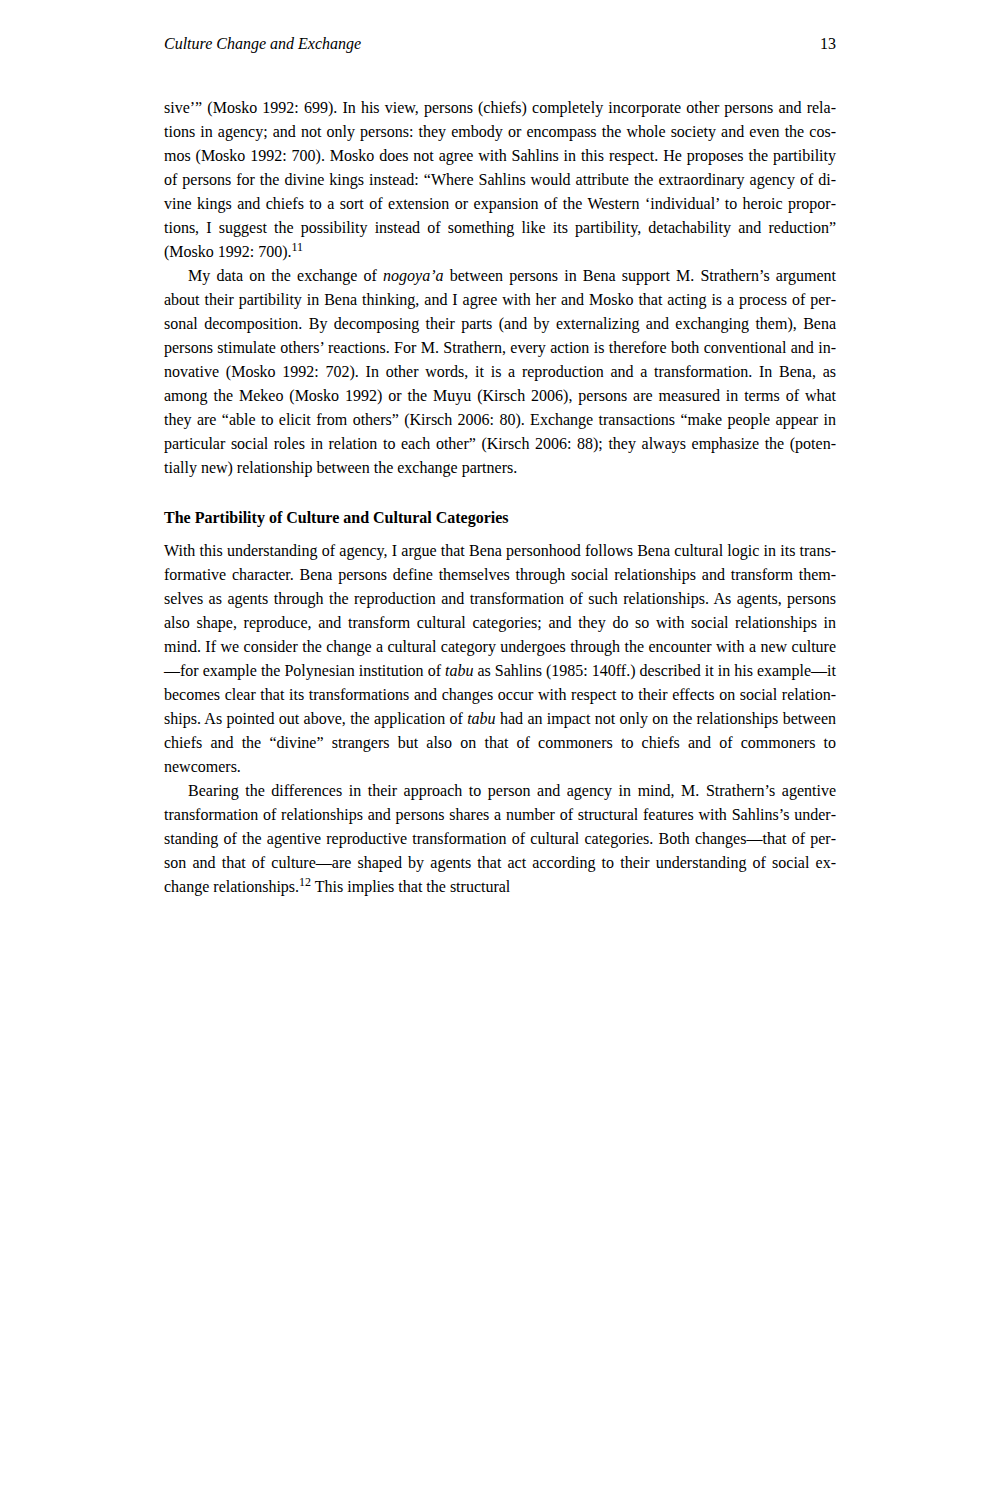Culture Change and Exchange 13
sive’” (Mosko 1992: 699). In his view, persons (chiefs) completely incorporate other persons and relations in agency; and not only persons: they embody or encompass the whole society and even the cosmos (Mosko 1992: 700). Mosko does not agree with Sahlins in this respect. He proposes the partibility of persons for the divine kings instead: “Where Sahlins would attribute the extraordinary agency of divine kings and chiefs to a sort of extension or expansion of the Western ‘individual’ to heroic proportions, I suggest the possibility instead of something like its partibility, detachability and reduction” (Mosko 1992: 700).11
My data on the exchange of nogoya’a between persons in Bena support M. Strathern’s argument about their partibility in Bena thinking, and I agree with her and Mosko that acting is a process of personal decomposition. By decomposing their parts (and by externalizing and exchanging them), Bena persons stimulate others’ reactions. For M. Strathern, every action is therefore both conventional and innovative (Mosko 1992: 702). In other words, it is a reproduction and a transformation. In Bena, as among the Mekeo (Mosko 1992) or the Muyu (Kirsch 2006), persons are measured in terms of what they are “able to elicit from others” (Kirsch 2006: 80). Exchange transactions “make people appear in particular social roles in relation to each other” (Kirsch 2006: 88); they always emphasize the (potentially new) relationship between the exchange partners.
The Partibility of Culture and Cultural Categories
With this understanding of agency, I argue that Bena personhood follows Bena cultural logic in its transformative character. Bena persons define themselves through social relationships and transform themselves as agents through the reproduction and transformation of such relationships. As agents, persons also shape, reproduce, and transform cultural categories; and they do so with social relationships in mind. If we consider the change a cultural category undergoes through the encounter with a new culture—for example the Polynesian institution of tabu as Sahlins (1985: 140ff.) described it in his example—it becomes clear that its transformations and changes occur with respect to their effects on social relationships. As pointed out above, the application of tabu had an impact not only on the relationships between chiefs and the “divine” strangers but also on that of commoners to chiefs and of commoners to newcomers.
Bearing the differences in their approach to person and agency in mind, M. Strathern’s agentive transformation of relationships and persons shares a number of structural features with Sahlins’s understanding of the agentive reproductive transformation of cultural categories. Both changes—that of person and that of culture—are shaped by agents that act according to their understanding of social exchange relationships.12 This implies that the structural